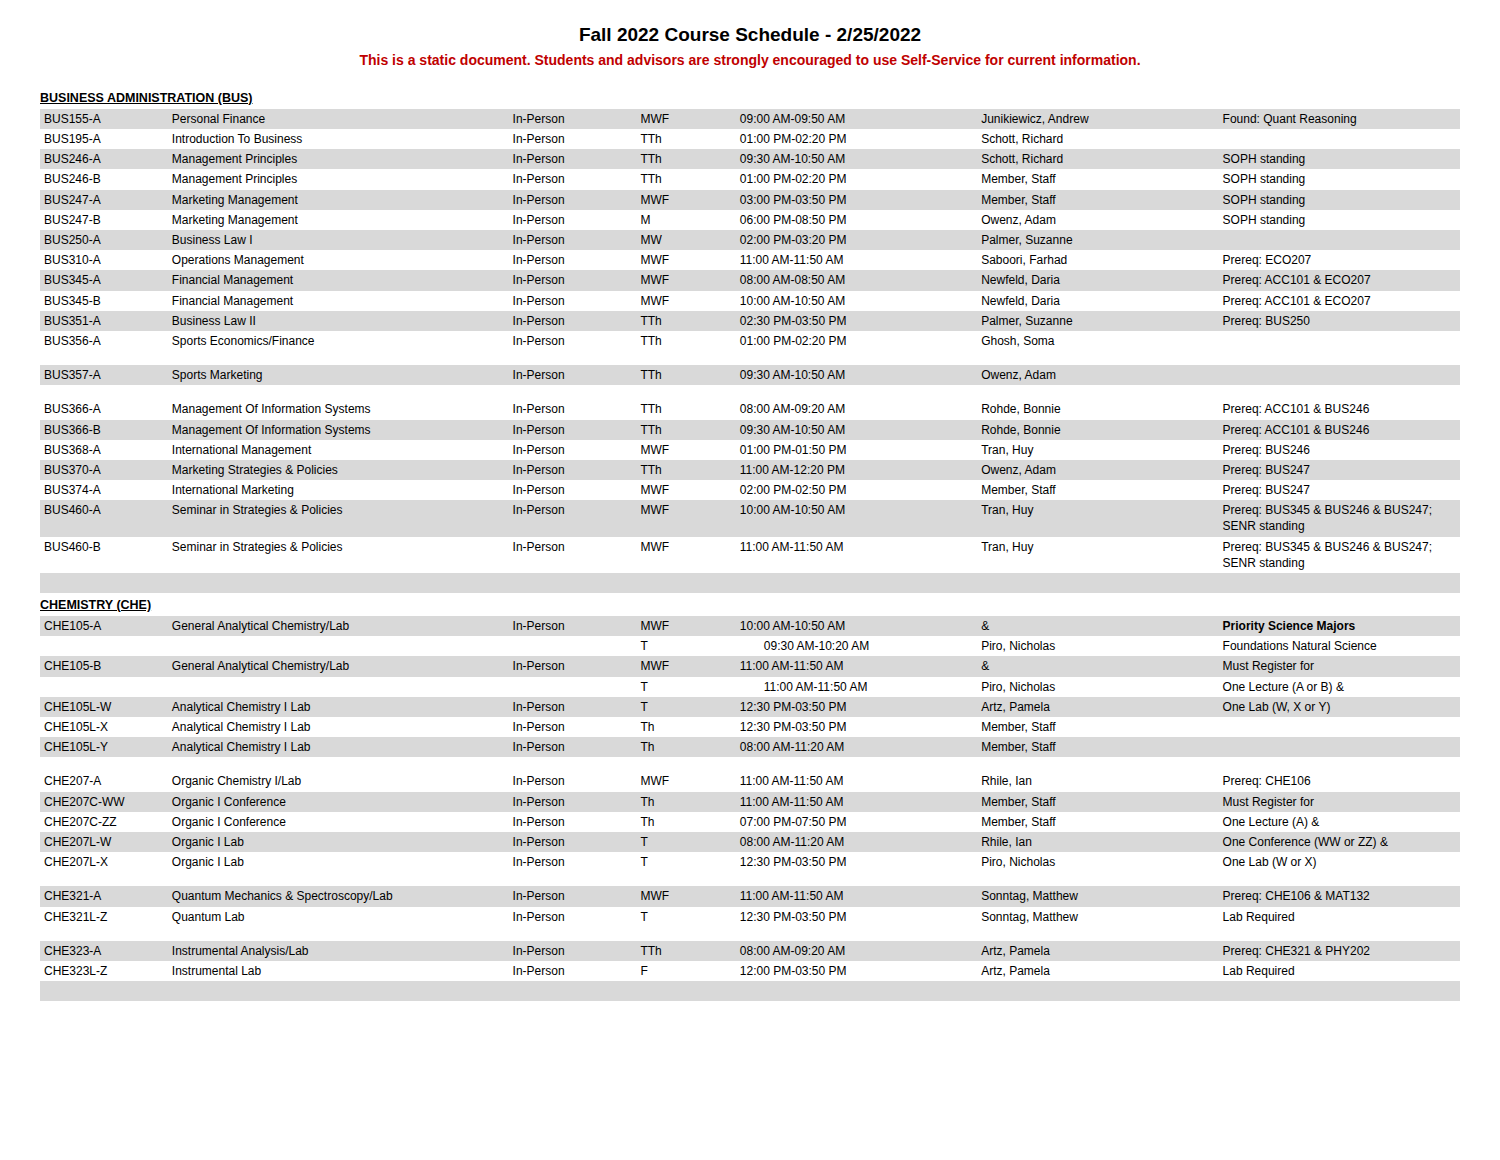Fall 2022 Course Schedule - 2/25/2022
This is a static document. Students and advisors are strongly encouraged to use Self-Service for current information.
| BUSINESS ADMINISTRATION (BUS) |
| BUS155-A | Personal Finance | In-Person | MWF | 09:00 AM-09:50 AM | Junikiewicz, Andrew | Found: Quant Reasoning |
| BUS195-A | Introduction To Business | In-Person | TTh | 01:00 PM-02:20 PM | Schott, Richard | |
| BUS246-A | Management Principles | In-Person | TTh | 09:30 AM-10:50 AM | Schott, Richard | SOPH standing |
| BUS246-B | Management Principles | In-Person | TTh | 01:00 PM-02:20 PM | Member, Staff | SOPH standing |
| BUS247-A | Marketing Management | In-Person | MWF | 03:00 PM-03:50 PM | Member, Staff | SOPH standing |
| BUS247-B | Marketing Management | In-Person | M | 06:00 PM-08:50 PM | Owenz, Adam | SOPH standing |
| BUS250-A | Business Law I | In-Person | MW | 02:00 PM-03:20 PM | Palmer, Suzanne | |
| BUS310-A | Operations Management | In-Person | MWF | 11:00 AM-11:50 AM | Saboori, Farhad | Prereq: ECO207 |
| BUS345-A | Financial Management | In-Person | MWF | 08:00 AM-08:50 AM | Newfeld, Daria | Prereq: ACC101 & ECO207 |
| BUS345-B | Financial Management | In-Person | MWF | 10:00 AM-10:50 AM | Newfeld, Daria | Prereq: ACC101 & ECO207 |
| BUS351-A | Business Law II | In-Person | TTh | 02:30 PM-03:50 PM | Palmer, Suzanne | Prereq: BUS250 |
| BUS356-A | Sports Economics/Finance | In-Person | TTh | 01:00 PM-02:20 PM | Ghosh, Soma | |
| BUS357-A | Sports Marketing | In-Person | TTh | 09:30 AM-10:50 AM | Owenz, Adam | |
| BUS366-A | Management Of Information Systems | In-Person | TTh | 08:00 AM-09:20 AM | Rohde, Bonnie | Prereq: ACC101 & BUS246 |
| BUS366-B | Management Of Information Systems | In-Person | TTh | 09:30 AM-10:50 AM | Rohde, Bonnie | Prereq: ACC101 & BUS246 |
| BUS368-A | International Management | In-Person | MWF | 01:00 PM-01:50 PM | Tran, Huy | Prereq: BUS246 |
| BUS370-A | Marketing Strategies & Policies | In-Person | TTh | 11:00 AM-12:20 PM | Owenz, Adam | Prereq: BUS247 |
| BUS374-A | International Marketing | In-Person | MWF | 02:00 PM-02:50 PM | Member, Staff | Prereq: BUS247 |
| BUS460-A | Seminar in Strategies & Policies | In-Person | MWF | 10:00 AM-10:50 AM | Tran, Huy | Prereq: BUS345 & BUS246 & BUS247; SENR standing |
| BUS460-B | Seminar in Strategies & Policies | In-Person | MWF | 11:00 AM-11:50 AM | Tran, Huy | Prereq: BUS345 & BUS246 & BUS247; SENR standing |
| CHEMISTRY (CHE) |
| CHE105-A | General Analytical Chemistry/Lab | In-Person | MWF | 10:00 AM-10:50 AM | & | Priority Science Majors |
| | | | T | 09:30 AM-10:20 AM | Piro, Nicholas | Foundations Natural Science |
| CHE105-B | General Analytical Chemistry/Lab | In-Person | MWF | 11:00 AM-11:50 AM | & | Must Register for |
| | | | T | 11:00 AM-11:50 AM | Piro, Nicholas | One Lecture (A or B) & |
| CHE105L-W | Analytical Chemistry I Lab | In-Person | T | 12:30 PM-03:50 PM | Artz, Pamela | One Lab (W, X or Y) |
| CHE105L-X | Analytical Chemistry I Lab | In-Person | Th | 12:30 PM-03:50 PM | Member, Staff | |
| CHE105L-Y | Analytical Chemistry I Lab | In-Person | Th | 08:00 AM-11:20 AM | Member, Staff | |
| CHE207-A | Organic Chemistry I/Lab | In-Person | MWF | 11:00 AM-11:50 AM | Rhile, Ian | Prereq: CHE106 |
| CHE207C-WW | Organic I Conference | In-Person | Th | 11:00 AM-11:50 AM | Member, Staff | Must Register for |
| CHE207C-ZZ | Organic I Conference | In-Person | Th | 07:00 PM-07:50 PM | Member, Staff | One Lecture (A) & |
| CHE207L-W | Organic I Lab | In-Person | T | 08:00 AM-11:20 AM | Rhile, Ian | One Conference (WW or ZZ) & |
| CHE207L-X | Organic I Lab | In-Person | T | 12:30 PM-03:50 PM | Piro, Nicholas | One Lab (W or X) |
| CHE321-A | Quantum Mechanics & Spectroscopy/Lab | In-Person | MWF | 11:00 AM-11:50 AM | Sonntag, Matthew | Prereq: CHE106 & MAT132 |
| CHE321L-Z | Quantum Lab | In-Person | T | 12:30 PM-03:50 PM | Sonntag, Matthew | Lab Required |
| CHE323-A | Instrumental Analysis/Lab | In-Person | TTh | 08:00 AM-09:20 AM | Artz, Pamela | Prereq: CHE321 & PHY202 |
| CHE323L-Z | Instrumental Lab | In-Person | F | 12:00 PM-03:50 PM | Artz, Pamela | Lab Required |